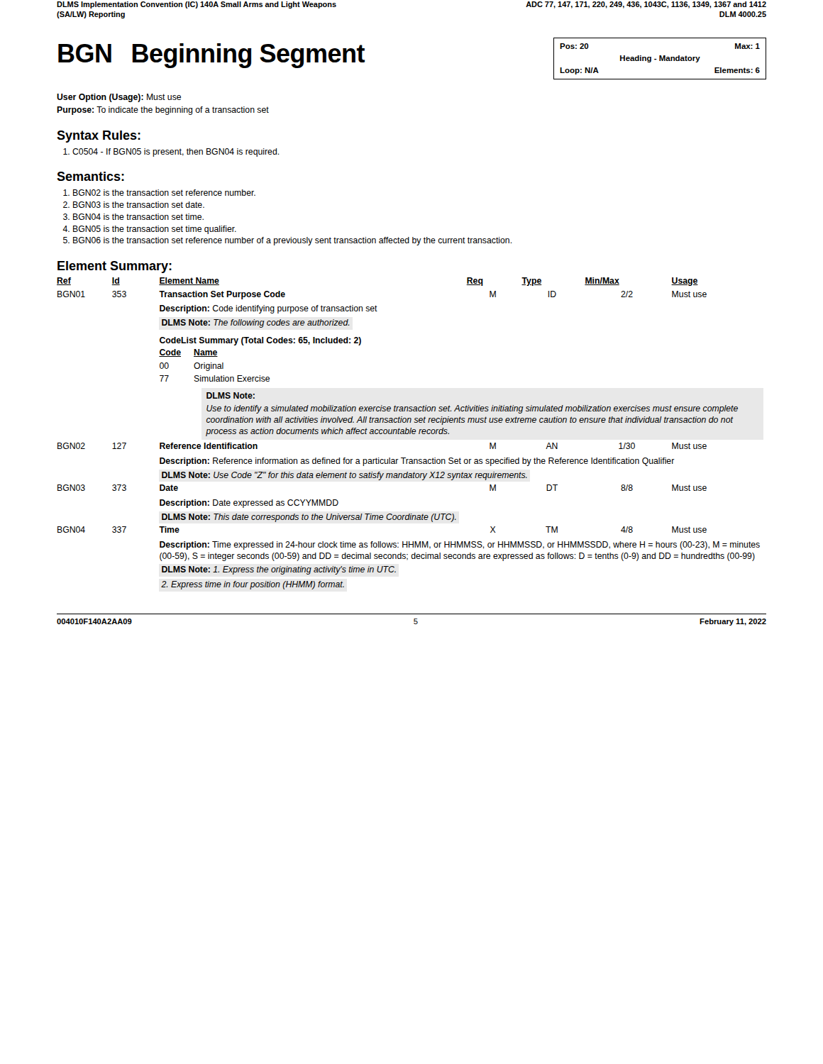DLMS Implementation Convention (IC) 140A Small Arms and Light Weapons
(SA/LW) Reporting
ADC 77, 147, 171, 220, 249, 436, 1043C, 1136, 1349, 1367 and 1412
DLM 4000.25
BGNBeginning Segment
Pos: 20 Max: 1
Heading - Mandatory
Loop: N/A Elements: 6
User Option (Usage): Must use
Purpose: To indicate the beginning of a transaction set
Syntax Rules:
C0504 - If BGN05 is present, then BGN04 is required.
Semantics:
BGN02 is the transaction set reference number.
BGN03 is the transaction set date.
BGN04 is the transaction set time.
BGN05 is the transaction set time qualifier.
BGN06 is the transaction set reference number of a previously sent transaction affected by the current transaction.
Element Summary:
| Ref | Id | Element Name | Req | Type | Min/Max | Usage |
| --- | --- | --- | --- | --- | --- | --- |
| BGN01 | 353 | Transaction Set Purpose Code | M | ID | 2/2 | Must use |
| | | Description: Code identifying purpose of transaction set DLMS Note: The following codes are authorized. CodeList Summary (Total Codes: 65, Included: 2) / Code / Name / / --- / --- / / 00 / Original / / 77 / Simulation Exercise / DLMS Note: Use to identify a simulated mobilization exercise transaction set. Activities initiating simulated mobilization exercises must ensure complete coordination with all activities involved. All transaction set recipients must use extreme caution to ensure that individual transaction do not process as action documents which affect accountable records. |
| BGN02 | 127 | Reference Identification | M | AN | 1/30 | Must use |
| | | Description: Reference information as defined for a particular Transaction Set or as specified by the Reference Identification Qualifier DLMS Note: Use Code "Z" for this data element to satisfy mandatory X12 syntax requirements. |
| BGN03 | 373 | Date | M | DT | 8/8 | Must use |
| | | Description: Date expressed as CCYYMMDD DLMS Note: This date corresponds to the Universal Time Coordinate (UTC). |
| BGN04 | 337 | Time | X | TM | 4/8 | Must use |
| | | Description: Time expressed in 24-hour clock time as follows: HHMM, or HHMMSS, or HHMMSSD, or HHMMSSDD, where H = hours (00-23), M = minutes (00-59), S = integer seconds (00-59) and DD = decimal seconds; decimal seconds are expressed as follows: D = tenths (0-9) and DD = hundredths (00-99) DLMS Note: 1. Express the originating activity's time in UTC. 2. Express time in four position (HHMM) format. |
004010F140A2AA09
5
February 11, 2022